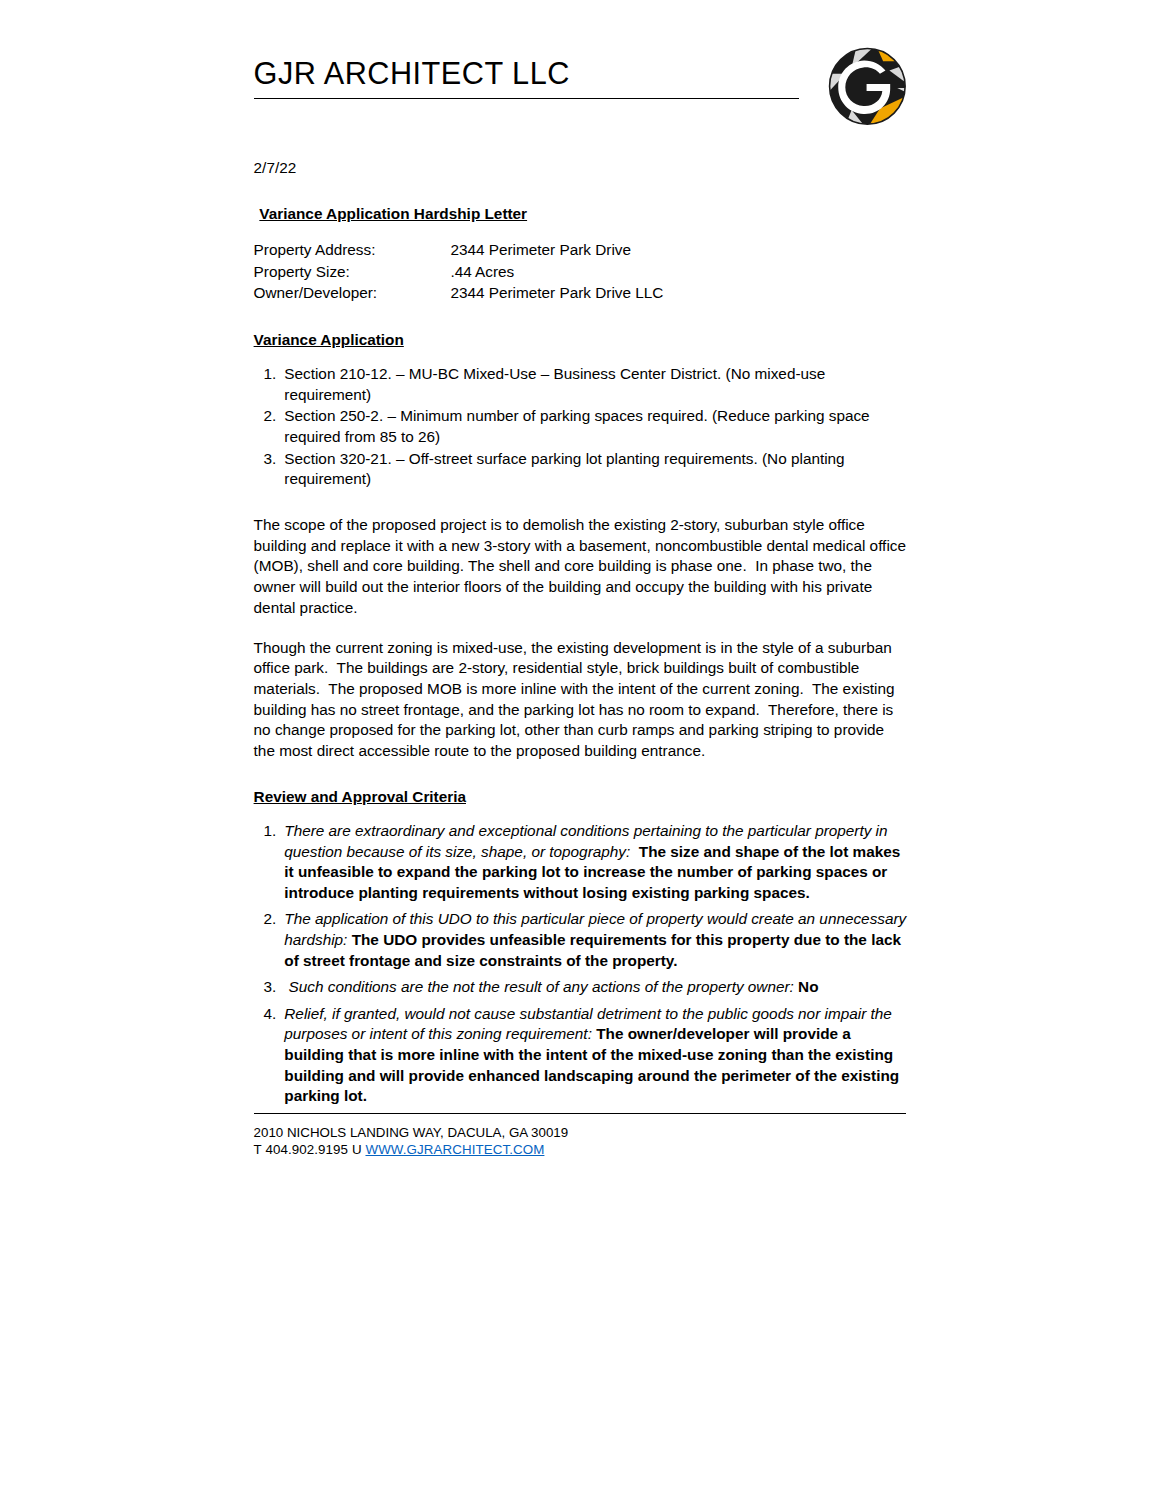GJR ARCHITECT LLC
2/7/22
Variance Application Hardship Letter
| Property Address: | 2344 Perimeter Park Drive |
| Property Size: | .44 Acres |
| Owner/Developer: | 2344 Perimeter Park Drive LLC |
Variance Application
Section 210-12. – MU-BC Mixed-Use – Business Center District. (No mixed-use requirement)
Section 250-2. – Minimum number of parking spaces required. (Reduce parking space required from 85 to 26)
Section 320-21. – Off-street surface parking lot planting requirements. (No planting requirement)
The scope of the proposed project is to demolish the existing 2-story, suburban style office building and replace it with a new 3-story with a basement, noncombustible dental medical office (MOB), shell and core building. The shell and core building is phase one. In phase two, the owner will build out the interior floors of the building and occupy the building with his private dental practice.
Though the current zoning is mixed-use, the existing development is in the style of a suburban office park. The buildings are 2-story, residential style, brick buildings built of combustible materials. The proposed MOB is more inline with the intent of the current zoning. The existing building has no street frontage, and the parking lot has no room to expand. Therefore, there is no change proposed for the parking lot, other than curb ramps and parking striping to provide the most direct accessible route to the proposed building entrance.
Review and Approval Criteria
There are extraordinary and exceptional conditions pertaining to the particular property in question because of its size, shape, or topography: The size and shape of the lot makes it unfeasible to expand the parking lot to increase the number of parking spaces or introduce planting requirements without losing existing parking spaces.
The application of this UDO to this particular piece of property would create an unnecessary hardship: The UDO provides unfeasible requirements for this property due to the lack of street frontage and size constraints of the property.
Such conditions are the not the result of any actions of the property owner: No
Relief, if granted, would not cause substantial detriment to the public goods nor impair the purposes or intent of this zoning requirement: The owner/developer will provide a building that is more inline with the intent of the mixed-use zoning than the existing building and will provide enhanced landscaping around the perimeter of the existing parking lot.
2010 NICHOLS LANDING WAY, DACULA, GA 30019
T 404.902.9195 U WWW.GJRARCHITECT.COM